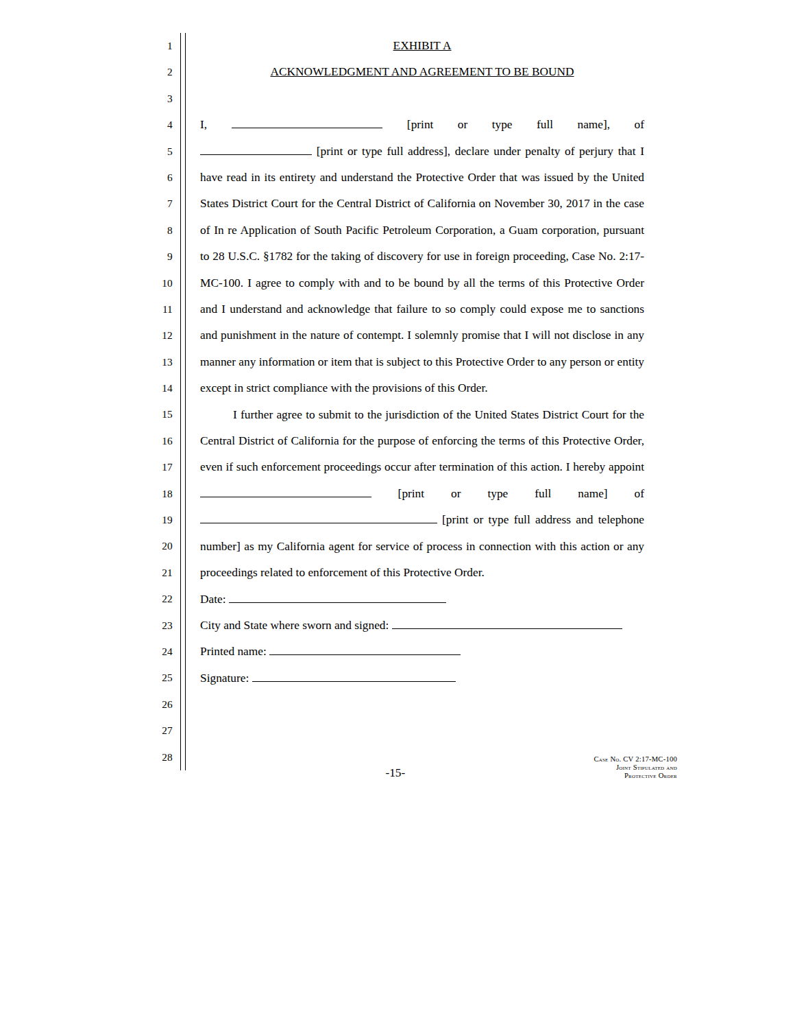1
2
3
4
5
6
7
8
9
10
11
12
13
14
15
16
17
18
19
20
21
22
23
24
25
26
27
28
EXHIBIT A
ACKNOWLEDGMENT AND AGREEMENT TO BE BOUND
I, [print or type full name], of [print or type full address], declare under penalty of perjury that I have read in its entirety and understand the Protective Order that was issued by the United States District Court for the Central District of California on November 30, 2017 in the case of In re Application of South Pacific Petroleum Corporation, a Guam corporation, pursuant to 28 U.S.C. §1782 for the taking of discovery for use in foreign proceeding, Case No. 2:17-MC-100. I agree to comply with and to be bound by all the terms of this Protective Order and I understand and acknowledge that failure to so comply could expose me to sanctions and punishment in the nature of contempt. I solemnly promise that I will not disclose in any manner any information or item that is subject to this Protective Order to any person or entity except in strict compliance with the provisions of this Order.
I further agree to submit to the jurisdiction of the United States District Court for the Central District of California for the purpose of enforcing the terms of this Protective Order, even if such enforcement proceedings occur after termination of this action. I hereby appoint [print or type full name] of [print or type full address and telephone number] as my California agent for service of process in connection with this action or any proceedings related to enforcement of this Protective Order.
Date:
City and State where sworn and signed:
Printed name:
Signature:
-15-
Case No. CV 2:17-MC-100
Joint Stipulated and
Protective Order